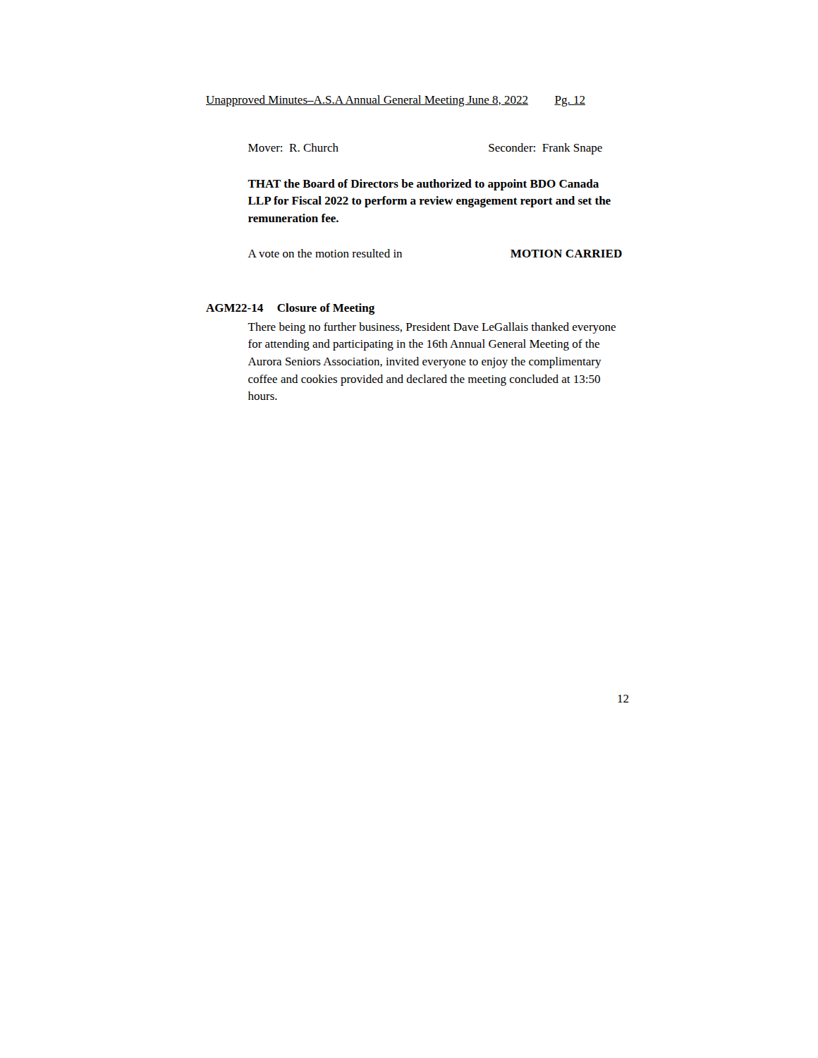Unapproved Minutes–A.S.A Annual General Meeting June 8, 2022Pg. 12
Mover: R. Church Seconder: Frank Snape
THAT the Board of Directors be authorized to appoint BDO Canada LLP for Fiscal 2022 to perform a review engagement report and set the remuneration fee.
A vote on the motion resulted in MOTION CARRIED
AGM22-14 Closure of Meeting
There being no further business, President Dave LeGallais thanked everyone for attending and participating in the 16th Annual General Meeting of the Aurora Seniors Association, invited everyone to enjoy the complimentary coffee and cookies provided and declared the meeting concluded at 13:50 hours.
12